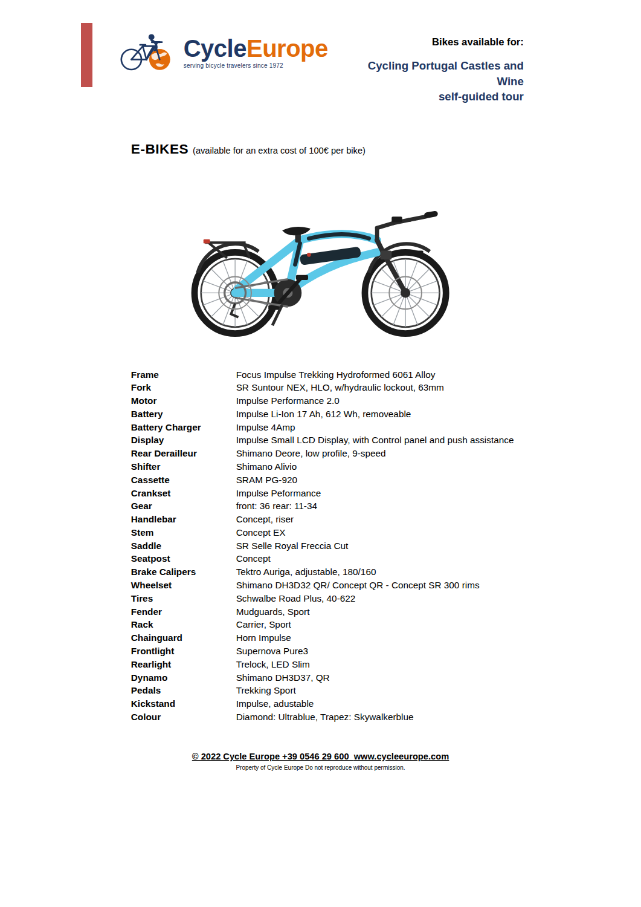Cycle Europe
serving bicycle travelers since 1972
Bikes available for:
Cycling Portugal Castles and Wine
self-guided tour
E-BIKES (available for an extra cost of 100€ per bike)
| Frame | Focus Impulse Trekking Hydroformed 6061 Alloy |
| Fork | SR Suntour NEX, HLO, w/hydraulic lockout, 63mm |
| Motor | Impulse Performance 2.0 |
| Battery | Impulse Li-Ion 17 Ah, 612 Wh, removeable |
| Battery Charger | Impulse 4Amp |
| Display | Impulse Small LCD Display, with Control panel and push assistance |
| Rear Derailleur | Shimano Deore, low profile, 9-speed |
| Shifter | Shimano Alivio |
| Cassette | SRAM PG-920 |
| Crankset | Impulse Peformance |
| Gear | front: 36 rear: 11-34 |
| Handlebar | Concept, riser |
| Stem | Concept EX |
| Saddle | SR Selle Royal Freccia Cut |
| Seatpost | Concept |
| Brake Calipers | Tektro Auriga, adjustable, 180/160 |
| Wheelset | Shimano DH3D32 QR/ Concept QR - Concept SR 300 rims |
| Tires | Schwalbe Road Plus, 40-622 |
| Fender | Mudguards, Sport |
| Rack | Carrier, Sport |
| Chainguard | Horn Impulse |
| Frontlight | Supernova Pure3 |
| Rearlight | Trelock, LED Slim |
| Dynamo | Shimano DH3D37, QR |
| Pedals | Trekking Sport |
| Kickstand | Impulse, adustable |
| Colour | Diamond: Ultrablue, Trapez: Skywalkerblue |
© 2022 Cycle Europe +39 0546 29 600 www.cycleeurope.com
Property of Cycle Europe Do not reproduce without permission.